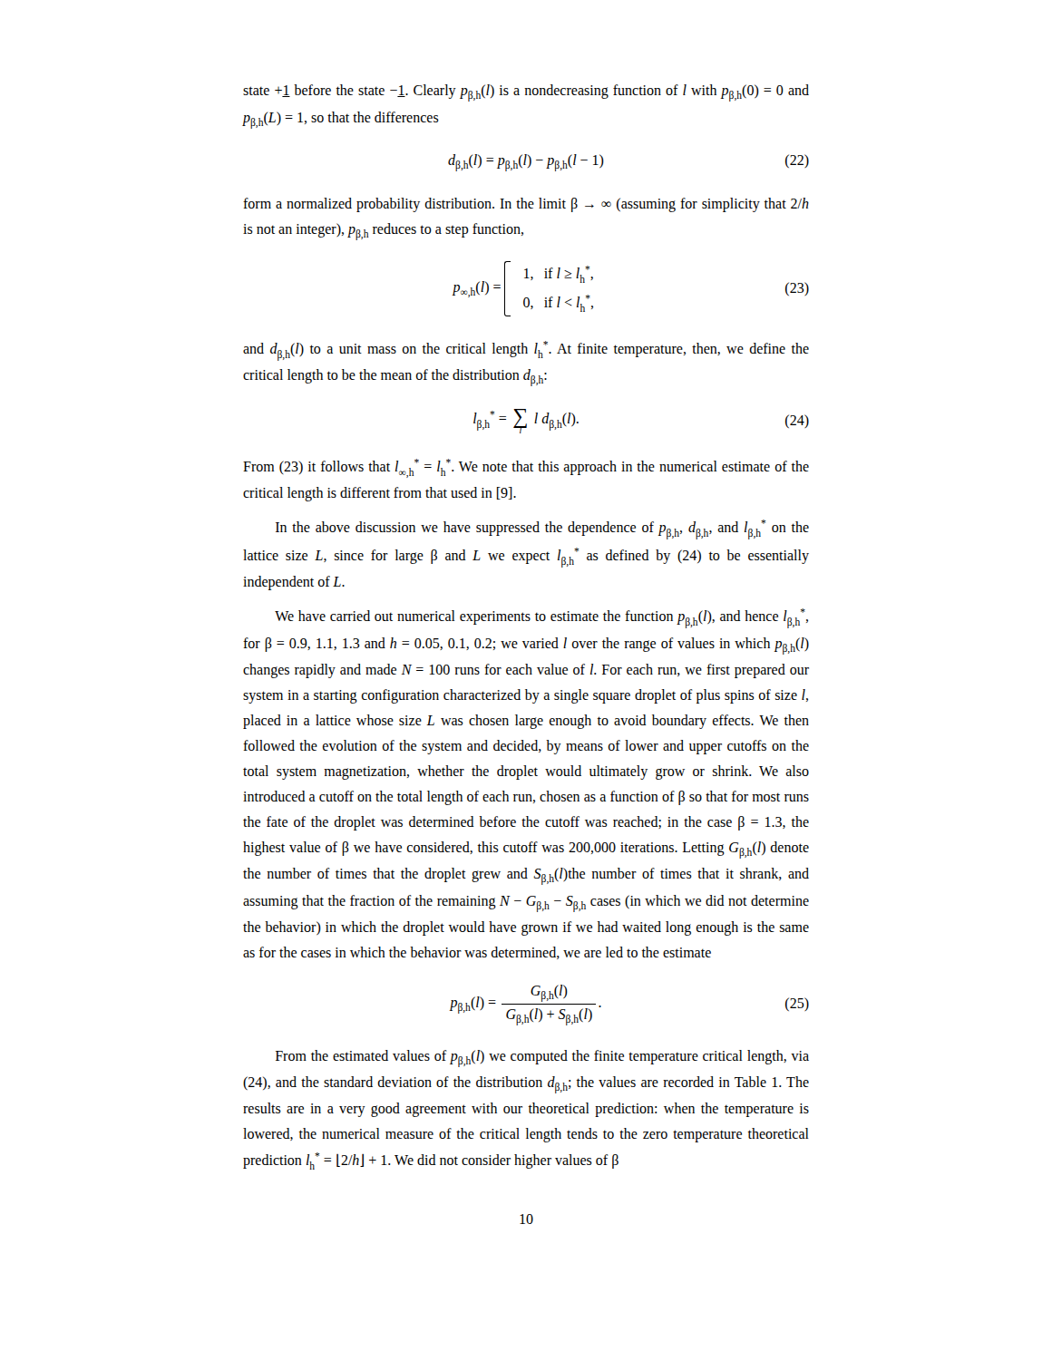state +1 before the state −1. Clearly pβ,h(l) is a nondecreasing function of l with pβ,h(0) = 0 and pβ,h(L) = 1, so that the differences
dβ,h(l) = pβ,h(l) − pβ,h(l − 1) (22)
form a normalized probability distribution. In the limit β → ∞ (assuming for simplicity that 2/h is not an integer), pβ,h reduces to a step function,
p∞,h(l) =
| 1, | if l ≥ l h * , |
| 0, | if l < l h * , |
(23)
and dβ,h(l) to a unit mass on the critical length lh*. At finite temperature, then, we define the critical length to be the mean of the distribution dβ,h:
lβ,h* = ∑l l d β,h(l). (24)
From (23) it follows that l∞,h* = lh*. We note that this approach in the numerical estimate of the critical length is different from that used in [9].
In the above discussion we have suppressed the dependence of pβ,h, dβ,h, and lβ,h* on the lattice size L, since for large β and L we expect lβ,h* as defined by (24) to be essentially independent of L.
We have carried out numerical experiments to estimate the function pβ,h(l), and hence lβ,h*, for β = 0.9, 1.1, 1.3 and h = 0.05, 0.1, 0.2; we varied l over the range of values in which pβ,h(l) changes rapidly and made N = 100 runs for each value of l. For each run, we first prepared our system in a starting configuration characterized by a single square droplet of plus spins of size l, placed in a lattice whose size L was chosen large enough to avoid boundary effects. We then followed the evolution of the system and decided, by means of lower and upper cutoffs on the total system magnetization, whether the droplet would ultimately grow or shrink. We also introduced a cutoff on the total length of each run, chosen as a function of β so that for most runs the fate of the droplet was determined before the cutoff was reached; in the case β = 1.3, the highest value of β we have considered, this cutoff was 200,000 iterations. Letting Gβ,h(l) denote the number of times that the droplet grew and Sβ,h(l)the number of times that it shrank, and assuming that the fraction of the remaining N − Gβ,h − Sβ,h cases (in which we did not determine the behavior) in which the droplet would have grown if we had waited long enough is the same as for the cases in which the behavior was determined, we are led to the estimate
pβ,h(l) = Gβ,h(l) Gβ,h(l) + Sβ,h(l) . (25)
From the estimated values of pβ,h(l) we computed the finite temperature critical length, via (24), and the standard deviation of the distribution dβ,h; the values are recorded in Table 1. The results are in a very good agreement with our theoretical prediction: when the temperature is lowered, the numerical measure of the critical length tends to the zero temperature theoretical prediction lh* = ⌊2/h⌋ + 1. We did not consider higher values of β
10